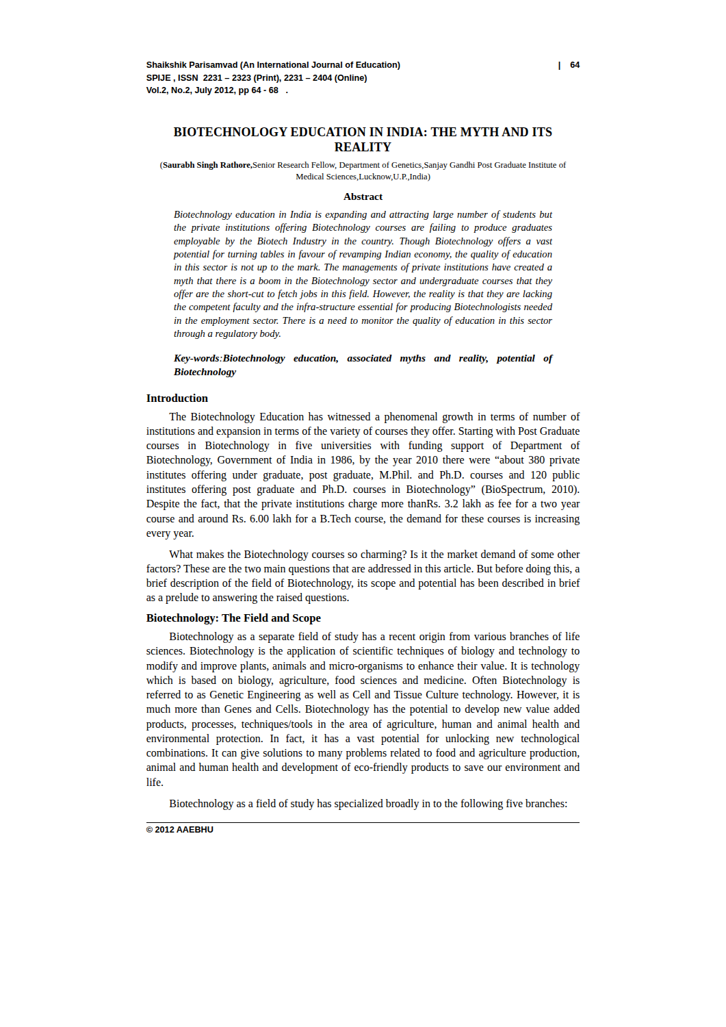Shaikshik Parisamvad (An International Journal of Education) | 64
SPIJE , ISSN 2231 – 2323 (Print), 2231 – 2404 (Online)
Vol.2, No.2, July 2012, pp 64 - 68 .
BIOTECHNOLOGY EDUCATION IN INDIA: THE MYTH AND ITS
REALITY
(Saurabh Singh Rathore, Senior Research Fellow, Department of Genetics,Sanjay Gandhi Post Graduate Institute of
Medical Sciences,Lucknow,U.P.,India)
Abstract
Biotechnology education in India is expanding and attracting large number of students but the private institutions offering Biotechnology courses are failing to produce graduates employable by the Biotech Industry in the country. Though Biotechnology offers a vast potential for turning tables in favour of revamping Indian economy, the quality of education in this sector is not up to the mark. The managements of private institutions have created a myth that there is a boom in the Biotechnology sector and undergraduate courses that they offer are the short-cut to fetch jobs in this field. However, the reality is that they are lacking the competent faculty and the infra-structure essential for producing Biotechnologists needed in the employment sector. There is a need to monitor the quality of education in this sector through a regulatory body.
Key-words: Biotechnology education, associated myths and reality, potential of Biotechnology
Introduction
The Biotechnology Education has witnessed a phenomenal growth in terms of number of institutions and expansion in terms of the variety of courses they offer. Starting with Post Graduate courses in Biotechnology in five universities with funding support of Department of Biotechnology, Government of India in 1986, by the year 2010 there were “about 380 private institutes offering under graduate, post graduate, M.Phil. and Ph.D. courses and 120 public institutes offering post graduate and Ph.D. courses in Biotechnology” (BioSpectrum, 2010). Despite the fact, that the private institutions charge more thanRs. 3.2 lakh as fee for a two year course and around Rs. 6.00 lakh for a B.Tech course, the demand for these courses is increasing every year.
What makes the Biotechnology courses so charming? Is it the market demand of some other factors? These are the two main questions that are addressed in this article. But before doing this, a brief description of the field of Biotechnology, its scope and potential has been described in brief as a prelude to answering the raised questions.
Biotechnology: The Field and Scope
Biotechnology as a separate field of study has a recent origin from various branches of life sciences. Biotechnology is the application of scientific techniques of biology and technology to modify and improve plants, animals and micro-organisms to enhance their value. It is technology which is based on biology, agriculture, food sciences and medicine. Often Biotechnology is referred to as Genetic Engineering as well as Cell and Tissue Culture technology. However, it is much more than Genes and Cells. Biotechnology has the potential to develop new value added products, processes, techniques/tools in the area of agriculture, human and animal health and environmental protection. In fact, it has a vast potential for unlocking new technological combinations. It can give solutions to many problems related to food and agriculture production, animal and human health and development of eco-friendly products to save our environment and life.
Biotechnology as a field of study has specialized broadly in to the following five branches:
© 2012 AAEBHU